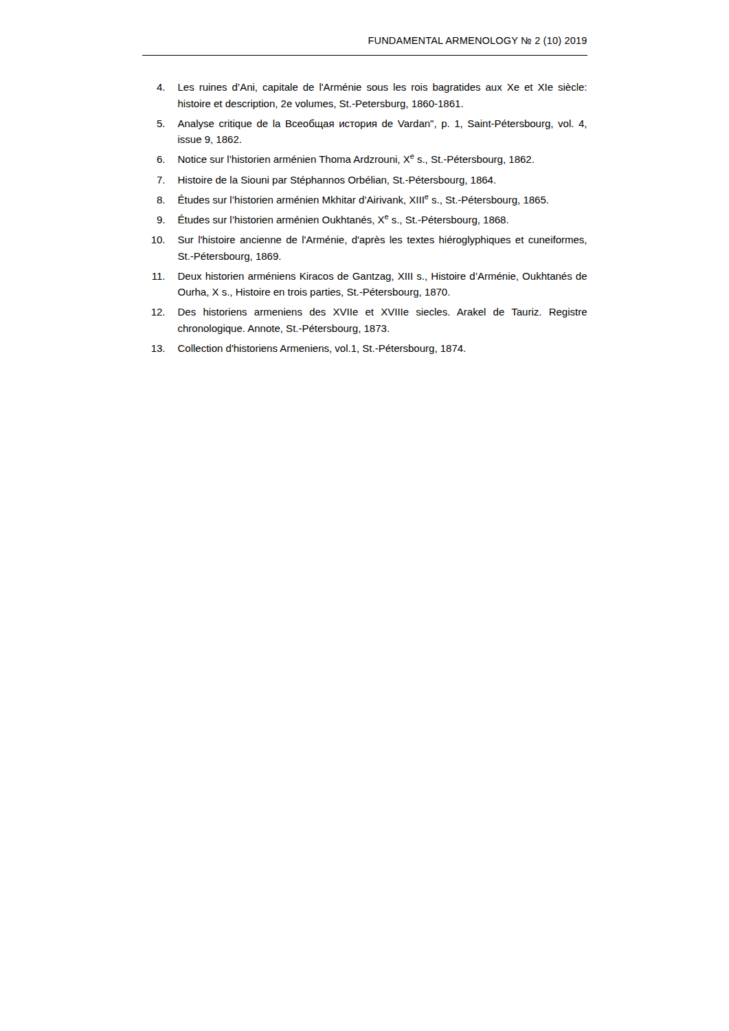FUNDAMENTAL ARMENOLOGY № 2 (10) 2019
4. Les ruines d’Ani, capitale de l'Arménie sous les rois bagratides aux Xe et XIe siècle: histoire et description, 2e volumes, St.-Petersburg, 1860-1861.
5. Analyse critique de la Всеобщая история de Vardan", p. 1, Saint-Pétersbourg, vol. 4, issue 9, 1862.
6. Notice sur l’historien arménien Thoma Ardzrouni, Xe s., St.-Pétersbourg, 1862.
7. Histoire de la Siouni par Stéphannos Orbélian, St.-Pétersbourg, 1864.
8. Études sur l’historien arménien Mkhitar d’Airivank, XIIIe s., St.-Pétersbourg, 1865.
9. Études sur l’historien arménien Oukhtanés, Xe s., St.-Pétersbourg, 1868.
10. Sur l'histoire ancienne de l'Arménie, d'après les textes hiéroglyphiques et cuneiformes, St.-Pétersbourg, 1869.
11. Deux historien arméniens Kiracos de Gantzag, XIII s., Histoire d’Arménie, Oukhtanés de Ourha, X s., Histoire en trois parties, St.-Pétersbourg, 1870.
12. Des historiens armeniens des XVIIe et XVIIIe siecles. Arakel de Tauriz. Registre chronologique. Annote, St.-Pétersbourg, 1873.
13. Collection d'historiens Armeniens, vol.1, St.-Pétersbourg, 1874.